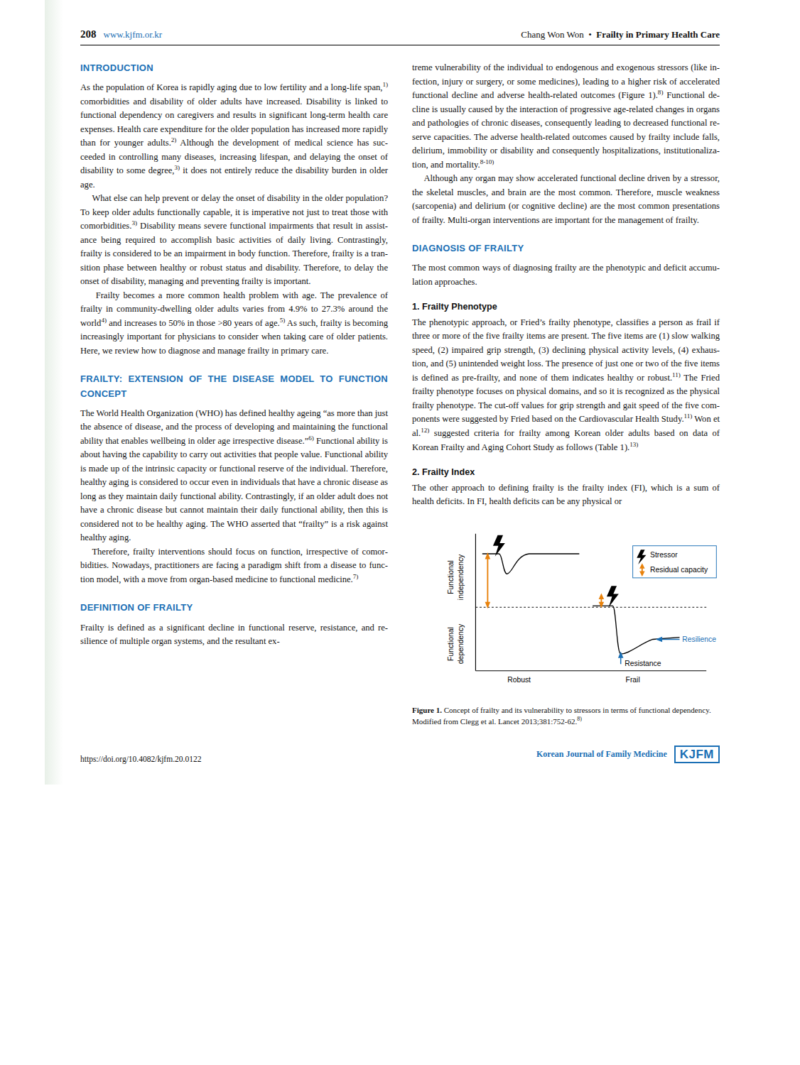208 www.kjfm.or.kr
Chang Won Won • Frailty in Primary Health Care
Introduction
As the population of Korea is rapidly aging due to low fertility and a long-life span,1) comorbidities and disability of older adults have increased. Disability is linked to functional dependency on caregivers and results in significant long-term health care expenses. Health care expenditure for the older population has increased more rapidly than for younger adults.2) Although the development of medical science has succeeded in controlling many diseases, increasing lifespan, and delaying the onset of disability to some degree,3) it does not entirely reduce the disability burden in older age.
What else can help prevent or delay the onset of disability in the older population? To keep older adults functionally capable, it is imperative not just to treat those with comorbidities.3) Disability means severe functional impairments that result in assistance being required to accomplish basic activities of daily living. Contrastingly, frailty is considered to be an impairment in body function. Therefore, frailty is a transition phase between healthy or robust status and disability. Therefore, to delay the onset of disability, managing and preventing frailty is important.
Frailty becomes a more common health problem with age. The prevalence of frailty in community-dwelling older adults varies from 4.9% to 27.3% around the world4) and increases to 50% in those >80 years of age.5) As such, frailty is becoming increasingly important for physicians to consider when taking care of older patients. Here, we review how to diagnose and manage frailty in primary care.
Frailty: Extension of the Disease Model to Function Concept
The World Health Organization (WHO) has defined healthy ageing “as more than just the absence of disease, and the process of developing and maintaining the functional ability that enables wellbeing in older age irrespective disease.”6) Functional ability is about having the capability to carry out activities that people value. Functional ability is made up of the intrinsic capacity or functional reserve of the individual. Therefore, healthy aging is considered to occur even in individuals that have a chronic disease as long as they maintain daily functional ability. Contrastingly, if an older adult does not have a chronic disease but cannot maintain their daily functional ability, then this is considered not to be healthy aging. The WHO asserted that “frailty” is a risk against healthy aging.
Therefore, frailty interventions should focus on function, irrespective of comorbidities. Nowadays, practitioners are facing a paradigm shift from a disease to function model, with a move from organ-based medicine to functional medicine.7)
Definition of Frailty
Frailty is defined as a significant decline in functional reserve, resistance, and resilience of multiple organ systems, and the resultant ex-
treme vulnerability of the individual to endogenous and exogenous stressors (like infection, injury or surgery, or some medicines), leading to a higher risk of accelerated functional decline and adverse health-related outcomes (Figure 1).8) Functional decline is usually caused by the interaction of progressive age-related changes in organs and pathologies of chronic diseases, consequently leading to decreased functional reserve capacities. The adverse health-related outcomes caused by frailty include falls, delirium, immobility or disability and consequently hospitalizations, institutionalization, and mortality.8-10)
Although any organ may show accelerated functional decline driven by a stressor, the skeletal muscles, and brain are the most common. Therefore, muscle weakness (sarcopenia) and delirium (or cognitive decline) are the most common presentations of frailty. Multi-organ interventions are important for the management of frailty.
Diagnosis of Frailty
The most common ways of diagnosing frailty are the phenotypic and deficit accumulation approaches.
1. Frailty Phenotype
The phenotypic approach, or Fried’s frailty phenotype, classifies a person as frail if three or more of the five frailty items are present. The five items are (1) slow walking speed, (2) impaired grip strength, (3) declining physical activity levels, (4) exhaustion, and (5) unintended weight loss. The presence of just one or two of the five items is defined as pre-frailty, and none of them indicates healthy or robust.11) The Fried frailty phenotype focuses on physical domains, and so it is recognized as the physical frailty phenotype. The cut-off values for grip strength and gait speed of the five components were suggested by Fried based on the Cardiovascular Health Study.11) Won et al.12) suggested criteria for frailty among Korean older adults based on data of Korean Frailty and Aging Cohort Study as follows (Table 1).13)
2. Frailty Index
The other approach to defining frailty is the frailty index (FI), which is a sum of health deficits. In FI, health deficits can be any physical or
Functional independency Functional dependency Robust Frail Resistance Resilience Stressor Residual capacity
Figure 1. Concept of frailty and its vulnerability to stressors in terms of functional dependency. Modified from Clegg et al. Lancet 2013;381:752-62.8)
https://doi.org/10.4082/kjfm.20.0122
Korean Journal of Family Medicine KJFM